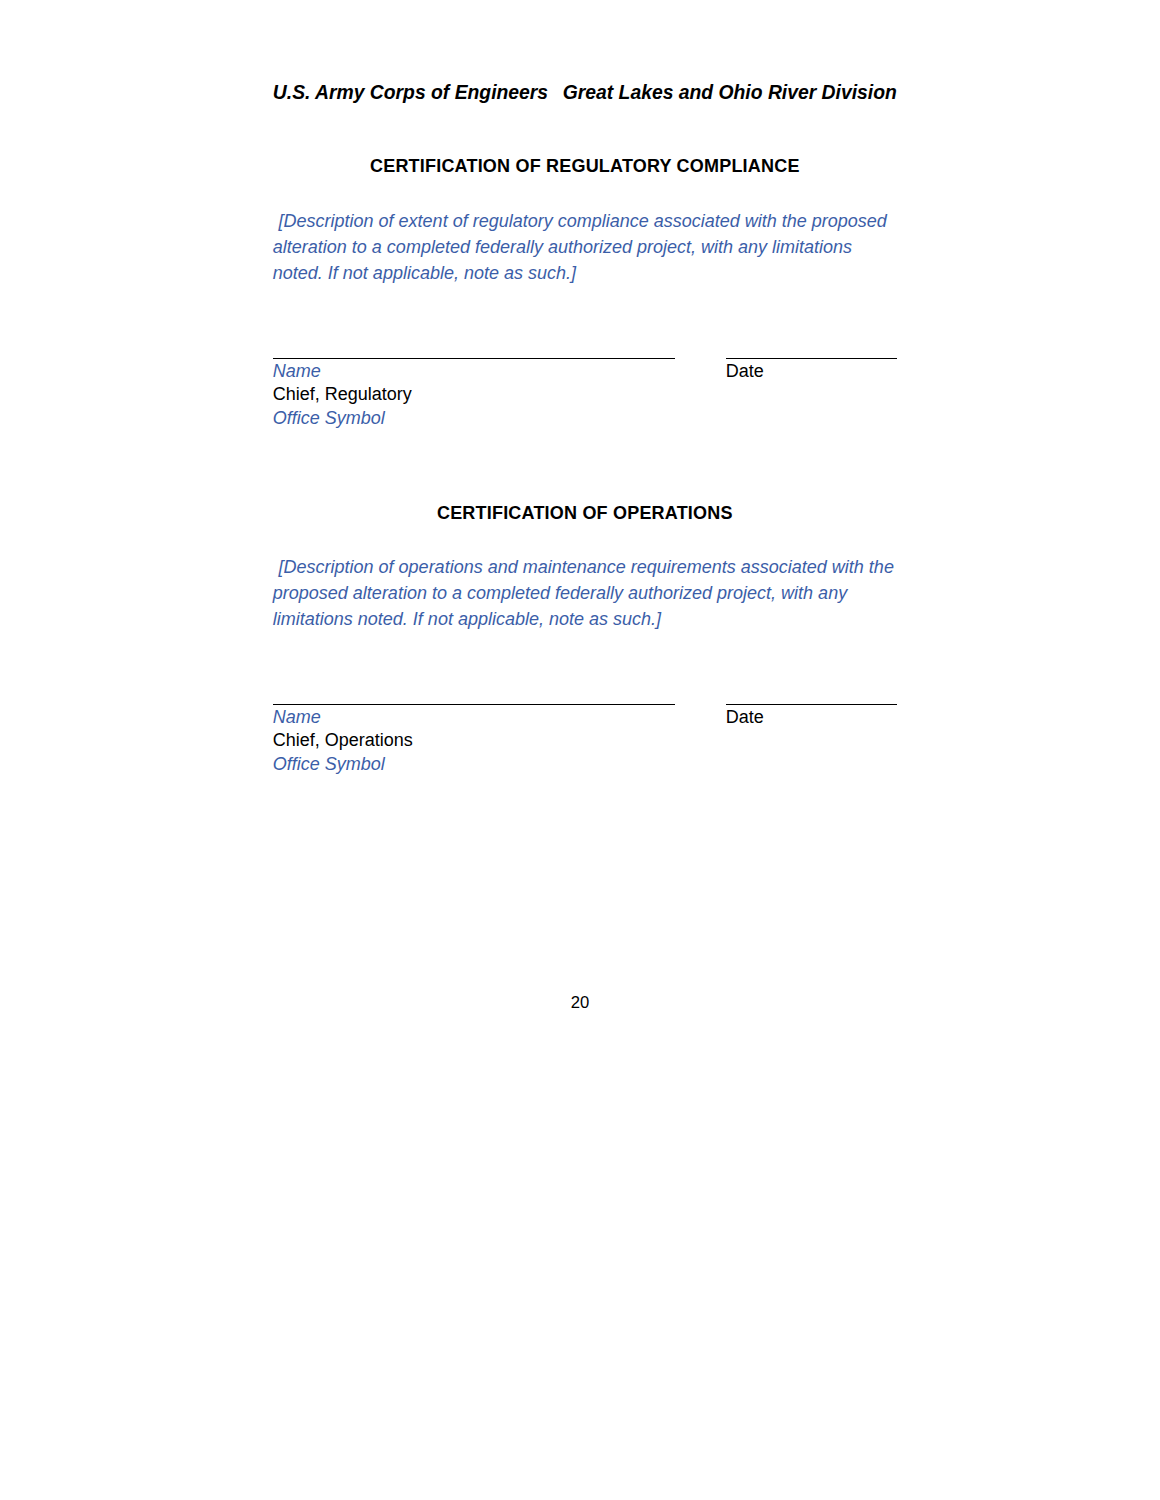U.S. Army Corps of Engineers
Great Lakes and Ohio River Division
CERTIFICATION OF REGULATORY COMPLIANCE
[Description of extent of regulatory compliance associated with the proposed alteration to a completed federally authorized project, with any limitations noted. If not applicable, note as such.]
Name
Date
Chief, Regulatory
Office Symbol
CERTIFICATION OF OPERATIONS
[Description of operations and maintenance requirements associated with the proposed alteration to a completed federally authorized project, with any limitations noted. If not applicable, note as such.]
Name
Date
Chief, Operations
Office Symbol
20